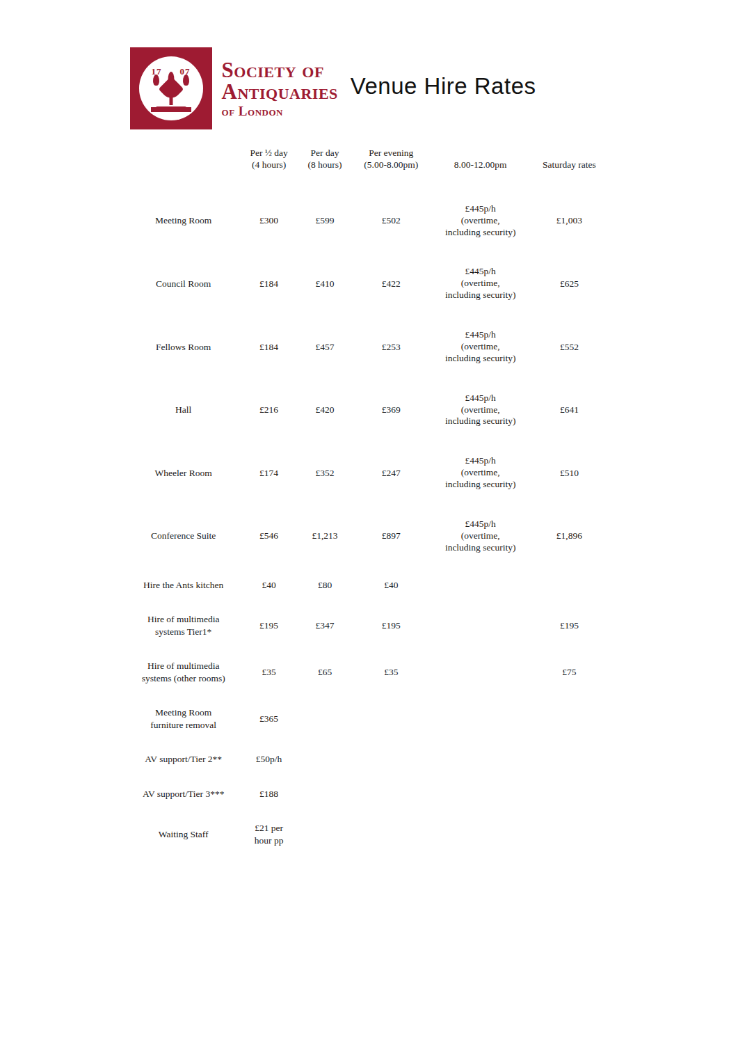1707
Society of Antiquaries of London
Venue Hire Rates
| | Per ½ day (4 hours) | Per day (8 hours) | Per evening (5.00-8.00pm) | 8.00-12.00pm | Saturday rates |
| --- | --- | --- | --- | --- | --- |
| Meeting Room | £300 | £599 | £502 | £445p/h (overtime, including security) | £1,003 |
| Council Room | £184 | £410 | £422 | £445p/h (overtime, including security) | £625 |
| Fellows Room | £184 | £457 | £253 | £445p/h (overtime, including security) | £552 |
| Hall | £216 | £420 | £369 | £445p/h (overtime, including security) | £641 |
| Wheeler Room | £174 | £352 | £247 | £445p/h (overtime, including security) | £510 |
| Conference Suite | £546 | £1,213 | £897 | £445p/h (overtime, including security) | £1,896 |
| Hire the Ants kitchen | £40 | £80 | £40 | | |
| Hire of multimedia systems Tier1* | £195 | £347 | £195 | | £195 |
| Hire of multimedia systems (other rooms) | £35 | £65 | £35 | | £75 |
| Meeting Room furniture removal | £365 | | | | |
| AV support/Tier 2** | £50p/h | | | | |
| AV support/Tier 3*** | £188 | | | | |
| Waiting Staff | £21 per hour pp | | | | |